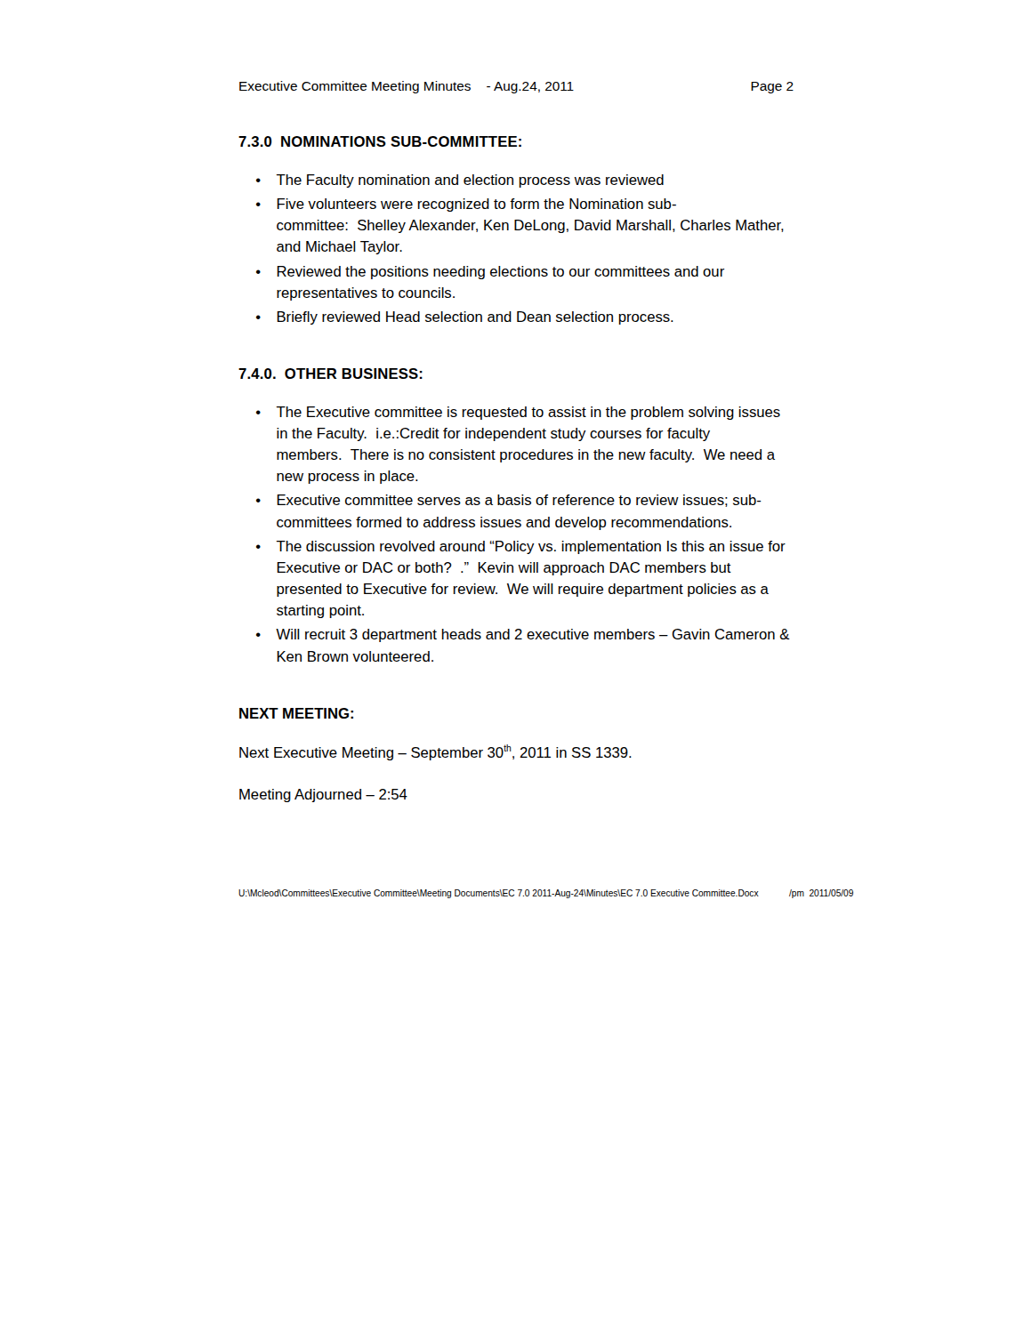Executive Committee Meeting Minutes - Aug.24, 2011
Page 2
7.3.0 NOMINATIONS SUB-COMMITTEE:
The Faculty nomination and election process was reviewed
Five volunteers were recognized to form the Nomination sub-committee: Shelley Alexander, Ken DeLong, David Marshall, Charles Mather, and Michael Taylor.
Reviewed the positions needing elections to our committees and our representatives to councils.
Briefly reviewed Head selection and Dean selection process.
7.4.0. OTHER BUSINESS:
The Executive committee is requested to assist in the problem solving issues in the Faculty. i.e.:Credit for independent study courses for faculty members. There is no consistent procedures in the new faculty. We need a new process in place.
Executive committee serves as a basis of reference to review issues; sub-committees formed to address issues and develop recommendations.
The discussion revolved around “Policy vs. implementation Is this an issue for Executive or DAC or both? .” Kevin will approach DAC members but presented to Executive for review. We will require department policies as a starting point.
Will recruit 3 department heads and 2 executive members – Gavin Cameron & Ken Brown volunteered.
NEXT MEETING:
Next Executive Meeting – September 30th, 2011 in SS 1339.
Meeting Adjourned – 2:54
U:\Mcleod\Committees\Executive Committee\Meeting Documents\EC 7.0 2011-Aug-24\Minutes\EC 7.0 Executive Committee.Docx /pm 2011/05/09